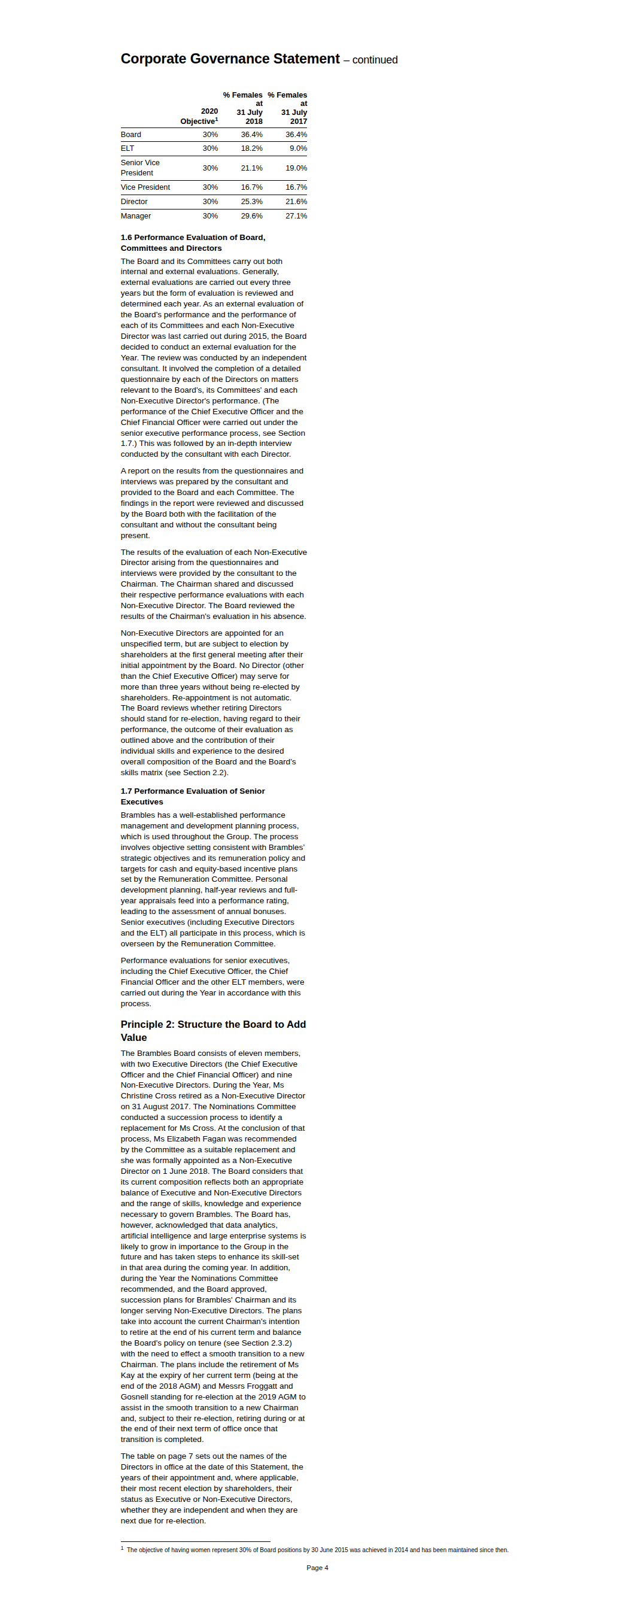Corporate Governance Statement – continued
| | 2020 Objective 1 | % Females at 31 July 2018 | % Females at 31 July 2017 |
| --- | --- | --- | --- |
| Board | 30% | 36.4% | 36.4% |
| ELT | 30% | 18.2% | 9.0% |
| Senior Vice President | 30% | 21.1% | 19.0% |
| Vice President | 30% | 16.7% | 16.7% |
| Director | 30% | 25.3% | 21.6% |
| Manager | 30% | 29.6% | 27.1% |
1.6 Performance Evaluation of Board, Committees and Directors
The Board and its Committees carry out both internal and external evaluations. Generally, external evaluations are carried out every three years but the form of evaluation is reviewed and determined each year. As an external evaluation of the Board's performance and the performance of each of its Committees and each Non-Executive Director was last carried out during 2015, the Board decided to conduct an external evaluation for the Year. The review was conducted by an independent consultant. It involved the completion of a detailed questionnaire by each of the Directors on matters relevant to the Board's, its Committees' and each Non-Executive Director's performance. (The performance of the Chief Executive Officer and the Chief Financial Officer were carried out under the senior executive performance process, see Section 1.7.) This was followed by an in-depth interview conducted by the consultant with each Director.
A report on the results from the questionnaires and interviews was prepared by the consultant and provided to the Board and each Committee. The findings in the report were reviewed and discussed by the Board both with the facilitation of the consultant and without the consultant being present.
The results of the evaluation of each Non-Executive Director arising from the questionnaires and interviews were provided by the consultant to the Chairman. The Chairman shared and discussed their respective performance evaluations with each Non-Executive Director. The Board reviewed the results of the Chairman's evaluation in his absence.
Non-Executive Directors are appointed for an unspecified term, but are subject to election by shareholders at the first general meeting after their initial appointment by the Board. No Director (other than the Chief Executive Officer) may serve for more than three years without being re-elected by shareholders. Re-appointment is not automatic. The Board reviews whether retiring Directors should stand for re-election, having regard to their performance, the outcome of their evaluation as outlined above and the contribution of their individual skills and experience to the desired overall composition of the Board and the Board’s skills matrix (see Section 2.2).
1.7 Performance Evaluation of Senior Executives
Brambles has a well-established performance management and development planning process, which is used throughout the Group. The process involves objective setting consistent with Brambles’ strategic objectives and its remuneration policy and targets for cash and equity-based incentive plans set by the Remuneration Committee. Personal development planning, half-year reviews and full-year appraisals feed into a performance rating, leading to the assessment of annual bonuses. Senior executives (including Executive Directors and the ELT) all participate in this process, which is overseen by the Remuneration Committee.
Performance evaluations for senior executives, including the Chief Executive Officer, the Chief Financial Officer and the other ELT members, were carried out during the Year in accordance with this process.
Principle 2: Structure the Board to Add Value
The Brambles Board consists of eleven members, with two Executive Directors (the Chief Executive Officer and the Chief Financial Officer) and nine Non-Executive Directors. During the Year, Ms Christine Cross retired as a Non-Executive Director on 31 August 2017. The Nominations Committee conducted a succession process to identify a replacement for Ms Cross. At the conclusion of that process, Ms Elizabeth Fagan was recommended by the Committee as a suitable replacement and she was formally appointed as a Non-Executive Director on 1 June 2018. The Board considers that its current composition reflects both an appropriate balance of Executive and Non-Executive Directors and the range of skills, knowledge and experience necessary to govern Brambles. The Board has, however, acknowledged that data analytics, artificial intelligence and large enterprise systems is likely to grow in importance to the Group in the future and has taken steps to enhance its skill-set in that area during the coming year. In addition, during the Year the Nominations Committee recommended, and the Board approved, succession plans for Brambles' Chairman and its longer serving Non-Executive Directors. The plans take into account the current Chairman's intention to retire at the end of his current term and balance the Board's policy on tenure (see Section 2.3.2) with the need to effect a smooth transition to a new Chairman. The plans include the retirement of Ms Kay at the expiry of her current term (being at the end of the 2018 AGM) and Messrs Froggatt and Gosnell standing for re-election at the 2019 AGM to assist in the smooth transition to a new Chairman and, subject to their re-election, retiring during or at the end of their next term of office once that transition is completed.
The table on page 7 sets out the names of the Directors in office at the date of this Statement, the years of their appointment and, where applicable, their most recent election by shareholders, their status as Executive or Non-Executive Directors, whether they are independent and when they are next due for re-election.
1 The objective of having women represent 30% of Board positions by 30 June 2015 was achieved in 2014 and has been maintained since then.
Page 4